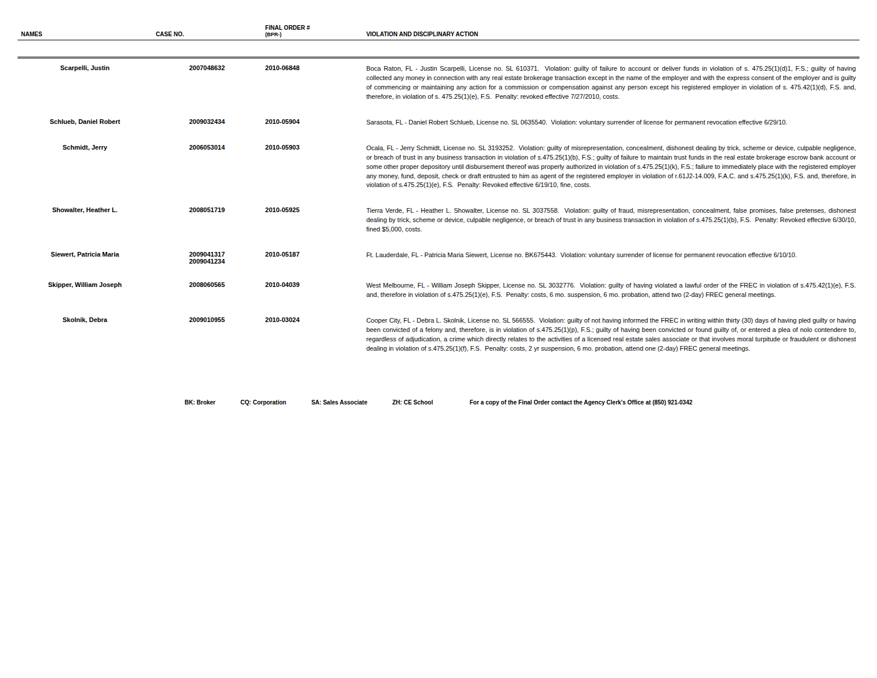| NAMES | CASE NO. | FINAL ORDER # (BPR-) | VIOLATION AND DISCIPLINARY ACTION |
| --- | --- | --- | --- |
| Scarpelli, Justin | 2007048632 | 2010-06848 | Boca Raton, FL - Justin Scarpelli, License no. SL 610371. Violation: guilty of failure to account or deliver funds in violation of s. 475.25(1)(d)1, F.S.; guilty of having collected any money in connection with any real estate brokerage transaction except in the name of the employer and with the express consent of the employer and is guilty of commencing or maintaining any action for a commission or compensation against any person except his registered employer in violation of s. 475.42(1)(d), F.S. and, therefore, in violation of s. 475.25(1)(e), F.S. Penalty: revoked effective 7/27/2010, costs. |
| Schlueb, Daniel Robert | 2009032434 | 2010-05904 | Sarasota, FL - Daniel Robert Schlueb, License no. SL 0635540. Violation: voluntary surrender of license for permanent revocation effective 6/29/10. |
| Schmidt, Jerry | 2006053014 | 2010-05903 | Ocala, FL - Jerry Schmidt, License no. SL 3193252. Violation: guilty of misrepresentation, concealment, dishonest dealing by trick, scheme or device, culpable negligence, or breach of trust in any business transaction in violation of s.475.25(1)(b), F.S.; guilty of failure to maintain trust funds in the real estate brokerage escrow bank account or some other proper depository until disbursement thereof was properly authorized in violation of s.475.25(1)(k), F.S.; failure to immediately place with the registered employer any money, fund, deposit, check or draft entrusted to him as agent of the registered employer in violation of r.61J2-14.009, F.A.C. and s.475.25(1)(k), F.S. and, therefore, in violation of s.475.25(1)(e), F.S. Penalty: Revoked effective 6/19/10, fine, costs. |
| Showalter, Heather L. | 2008051719 | 2010-05925 | Tierra Verde, FL - Heather L. Showalter, License no. SL 3037558. Violation: guilty of fraud, misrepresentation, concealment, false promises, false pretenses, dishonest dealing by trick, scheme or device, culpable negligence, or breach of trust in any business transaction in violation of s.475.25(1)(b), F.S. Penalty: Revoked effective 6/30/10, fined $5,000, costs. |
| Siewert, Patricia Maria | 2009041317 2009041234 | 2010-05187 | Ft. Lauderdale, FL - Patricia Maria Siewert, License no. BK675443. Violation: voluntary surrender of license for permanent revocation effective 6/10/10. |
| Skipper, William Joseph | 2008060565 | 2010-04039 | West Melbourne, FL - William Joseph Skipper, License no. SL 3032776. Violation: guilty of having violated a lawful order of the FREC in violation of s.475.42(1)(e), F.S. and, therefore in violation of s.475.25(1)(e), F.S. Penalty: costs, 6 mo. suspension, 6 mo. probation, attend two (2-day) FREC general meetings. |
| Skolnik, Debra | 2009010955 | 2010-03024 | Cooper City, FL - Debra L. Skolnik, License no. SL 566555. Violation: guilty of not having informed the FREC in writing within thirty (30) days of having pled guilty or having been convicted of a felony and, therefore, is in violation of s.475.25(1)(p), F.S.; guilty of having been convicted or found guilty of, or entered a plea of nolo contendere to, regardless of adjudication, a crime which directly relates to the activities of a licensed real estate sales associate or that involves moral turpitude or fraudulent or dishonest dealing in violation of s.475.25(1)(f), F.S. Penalty: costs, 2 yr suspension, 6 mo. probation, attend one (2-day) FREC general meetings. |
BK: Broker CQ: Corporation SA: Sales Associate ZH: CE School For a copy of the Final Order contact the Agency Clerk’s Office at (850) 921-0342